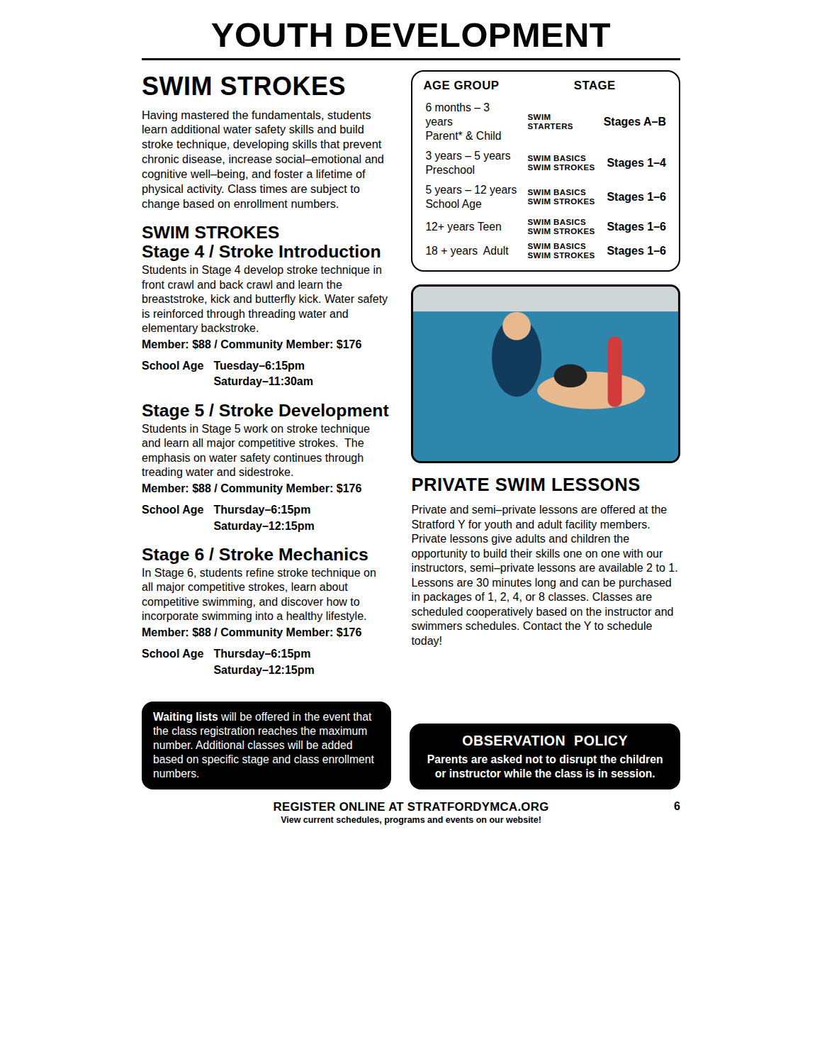YOUTH DEVELOPMENT
SWIM STROKES
Having mastered the fundamentals, students learn additional water safety skills and build stroke technique, developing skills that prevent chronic disease, increase social–emotional and cognitive well–being, and foster a lifetime of physical activity. Class times are subject to change based on enrollment numbers.
SWIM STROKESStage 4 / Stroke Introduction
Students in Stage 4 develop stroke technique in front crawl and back crawl and learn the breaststroke, kick and butterfly kick. Water safety is reinforced through threading water and elementary backstroke.
Member: $88 / Community Member: $176
| School Age | Tuesday–6:15pm |
| | Saturday–11:30am |
Stage 5 / Stroke Development
Students in Stage 5 work on stroke technique and learn all major competitive strokes. The emphasis on water safety continues through treading water and sidestroke.
Member: $88 / Community Member: $176
| School Age | Thursday–6:15pm |
| | Saturday–12:15pm |
Stage 6 / Stroke Mechanics
In Stage 6, students refine stroke technique on all major competitive strokes, learn about competitive swimming, and discover how to incorporate swimming into a healthy lifestyle.
Member: $88 / Community Member: $176
| School Age | Thursday–6:15pm |
| | Saturday–12:15pm |
| AGE GROUP | STAGE |
| --- | --- |
| 6 months – 3 years Parent* & Child | SWIM STARTERS | Stages A–B |
| 3 years – 5 years Preschool | SWIM BASICS SWIM STROKES | Stages 1–4 |
| 5 years – 12 years School Age | SWIM BASICS SWIM STROKES | Stages 1–6 |
| 12+ years Teen | SWIM BASICS SWIM STROKES | Stages 1–6 |
| 18 + years Adult | SWIM BASICS SWIM STROKES | Stages 1–6 |
PRIVATE SWIM LESSONS
Private and semi–private lessons are offered at the Stratford Y for youth and adult facility members. Private lessons give adults and children the opportunity to build their skills one on one with our instructors, semi–private lessons are available 2 to 1. Lessons are 30 minutes long and can be purchased in packages of 1, 2, 4, or 8 classes. Classes are scheduled cooperatively based on the instructor and swimmers schedules. Contact the Y to schedule today!
Waiting lists will be offered in the event that the class registration reaches the maximum number. Additional classes will be added based on specific stage and class enrollment numbers.
OBSERVATION POLICY Parents are asked not to disrupt the children or instructor while the class is in session.
6
REGISTER ONLINE AT STRATFORDYMCA.ORG
View current schedules, programs and events on our website!